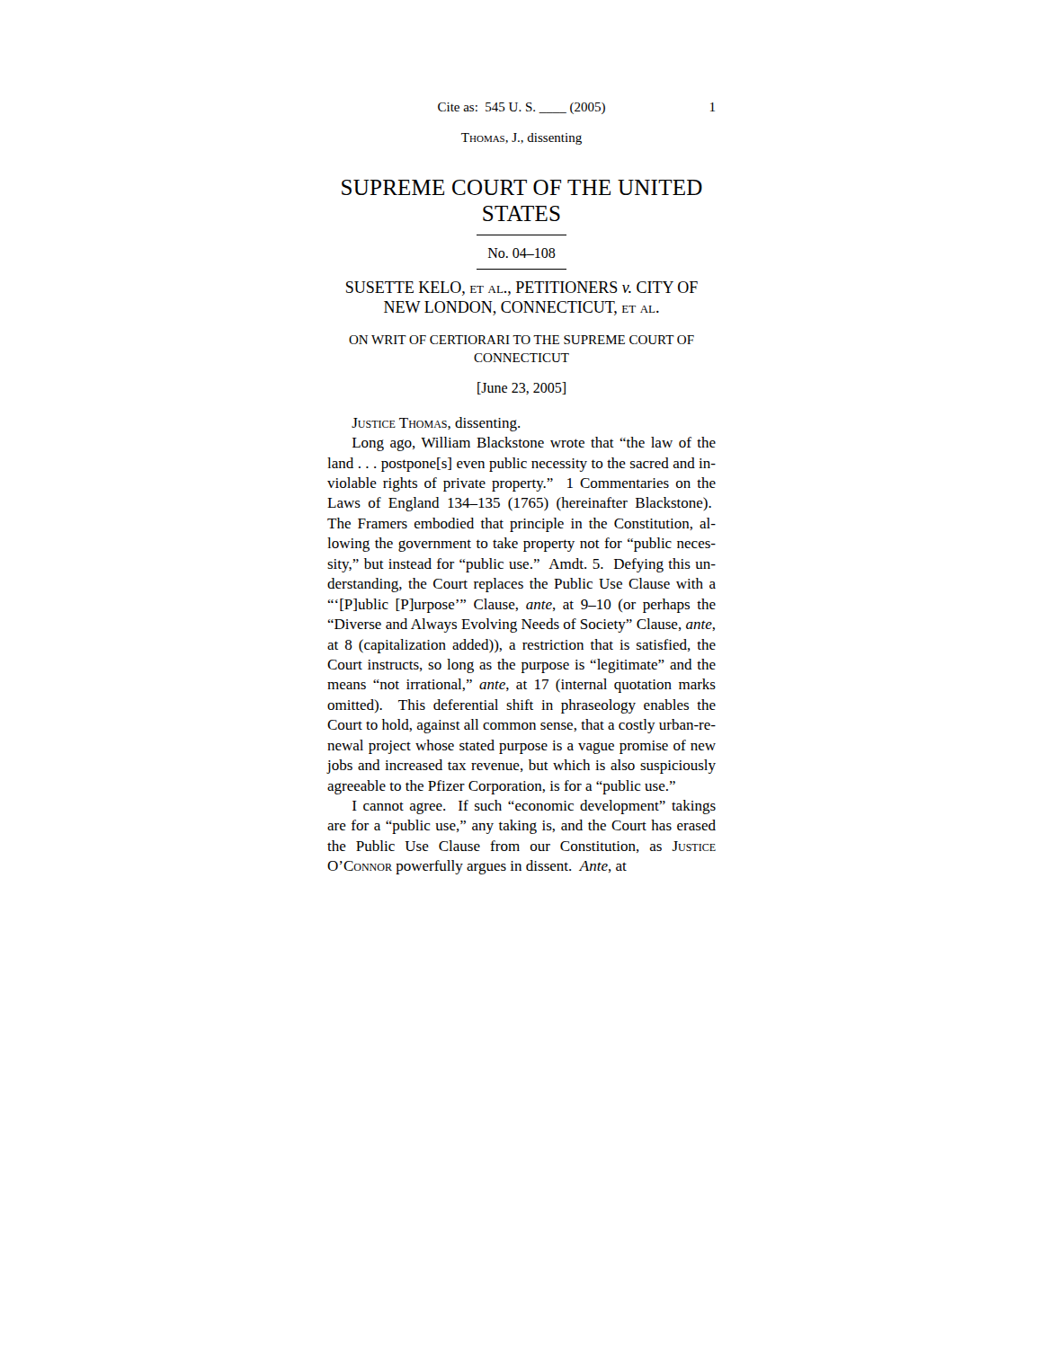Cite as: 545 U. S. ____ (2005) 1
Thomas, J., dissenting
SUPREME COURT OF THE UNITED STATES
No. 04–108
SUSETTE KELO, et al., PETITIONERS v. CITY OF
NEW LONDON, CONNECTICUT, et al.
ON WRIT OF CERTIORARI TO THE SUPREME COURT OF
CONNECTICUT
[June 23, 2005]
Justice Thomas, dissenting.
Long ago, William Blackstone wrote that “the law of the land . . . postpone[s] even public necessity to the sacred and inviolable rights of private property.” 1 Commentaries on the Laws of England 134–135 (1765) (hereinafter Blackstone). The Framers embodied that principle in the Constitution, allowing the government to take property not for “public necessity,” but instead for “public use.” Amdt. 5. Defying this understanding, the Court replaces the Public Use Clause with a “‘[P]ublic [P]urpose’” Clause, ante, at 9–10 (or perhaps the “Diverse and Always Evolving Needs of Society” Clause, ante, at 8 (capitalization added)), a restriction that is satisfied, the Court instructs, so long as the purpose is “legitimate” and the means “not irrational,” ante, at 17 (internal quotation marks omitted). This deferential shift in phraseology enables the Court to hold, against all common sense, that a costly urban-renewal project whose stated purpose is a vague promise of new jobs and increased tax revenue, but which is also suspiciously agreeable to the Pfizer Corporation, is for a “public use.”
I cannot agree. If such “economic development” takings are for a “public use,” any taking is, and the Court has erased the Public Use Clause from our Constitution, as Justice O’Connor powerfully argues in dissent. Ante, at